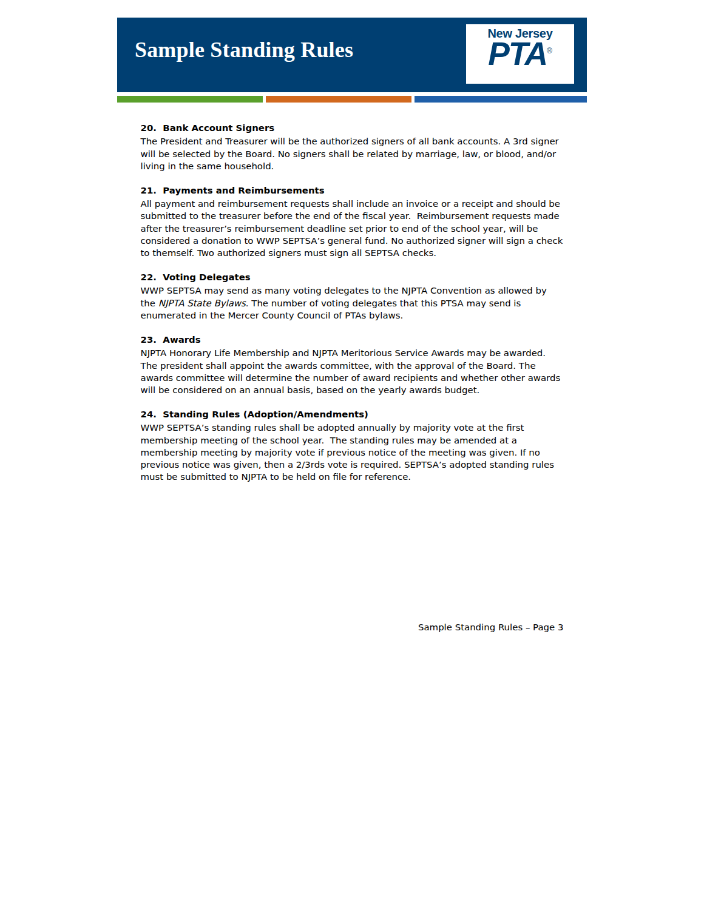Sample Standing Rules
New Jersey
PTA®
20. Bank Account Signers
The President and Treasurer will be the authorized signers of all bank accounts. A 3rd signer will be selected by the Board. No signers shall be related by marriage, law, or blood, and/or living in the same household.
21. Payments and Reimbursements
All payment and reimbursement requests shall include an invoice or a receipt and should be submitted to the treasurer before the end of the fiscal year. Reimbursement requests made after the treasurer’s reimbursement deadline set prior to end of the school year, will be considered a donation to WWP SEPTSA’s general fund. No authorized signer will sign a check to themself. Two authorized signers must sign all SEPTSA checks.
22. Voting Delegates
WWP SEPTSA may send as many voting delegates to the NJPTA Convention as allowed by the NJPTA State Bylaws. The number of voting delegates that this PTSA may send is enumerated in the Mercer County Council of PTAs bylaws.
23. Awards
NJPTA Honorary Life Membership and NJPTA Meritorious Service Awards may be awarded. The president shall appoint the awards committee, with the approval of the Board. The awards committee will determine the number of award recipients and whether other awards will be considered on an annual basis, based on the yearly awards budget.
24. Standing Rules (Adoption/Amendments)
WWP SEPTSA’s standing rules shall be adopted annually by majority vote at the first membership meeting of the school year. The standing rules may be amended at a membership meeting by majority vote if previous notice of the meeting was given. If no previous notice was given, then a 2/3rds vote is required. SEPTSA’s adopted standing rules must be submitted to NJPTA to be held on file for reference.
Sample Standing Rules – Page 3